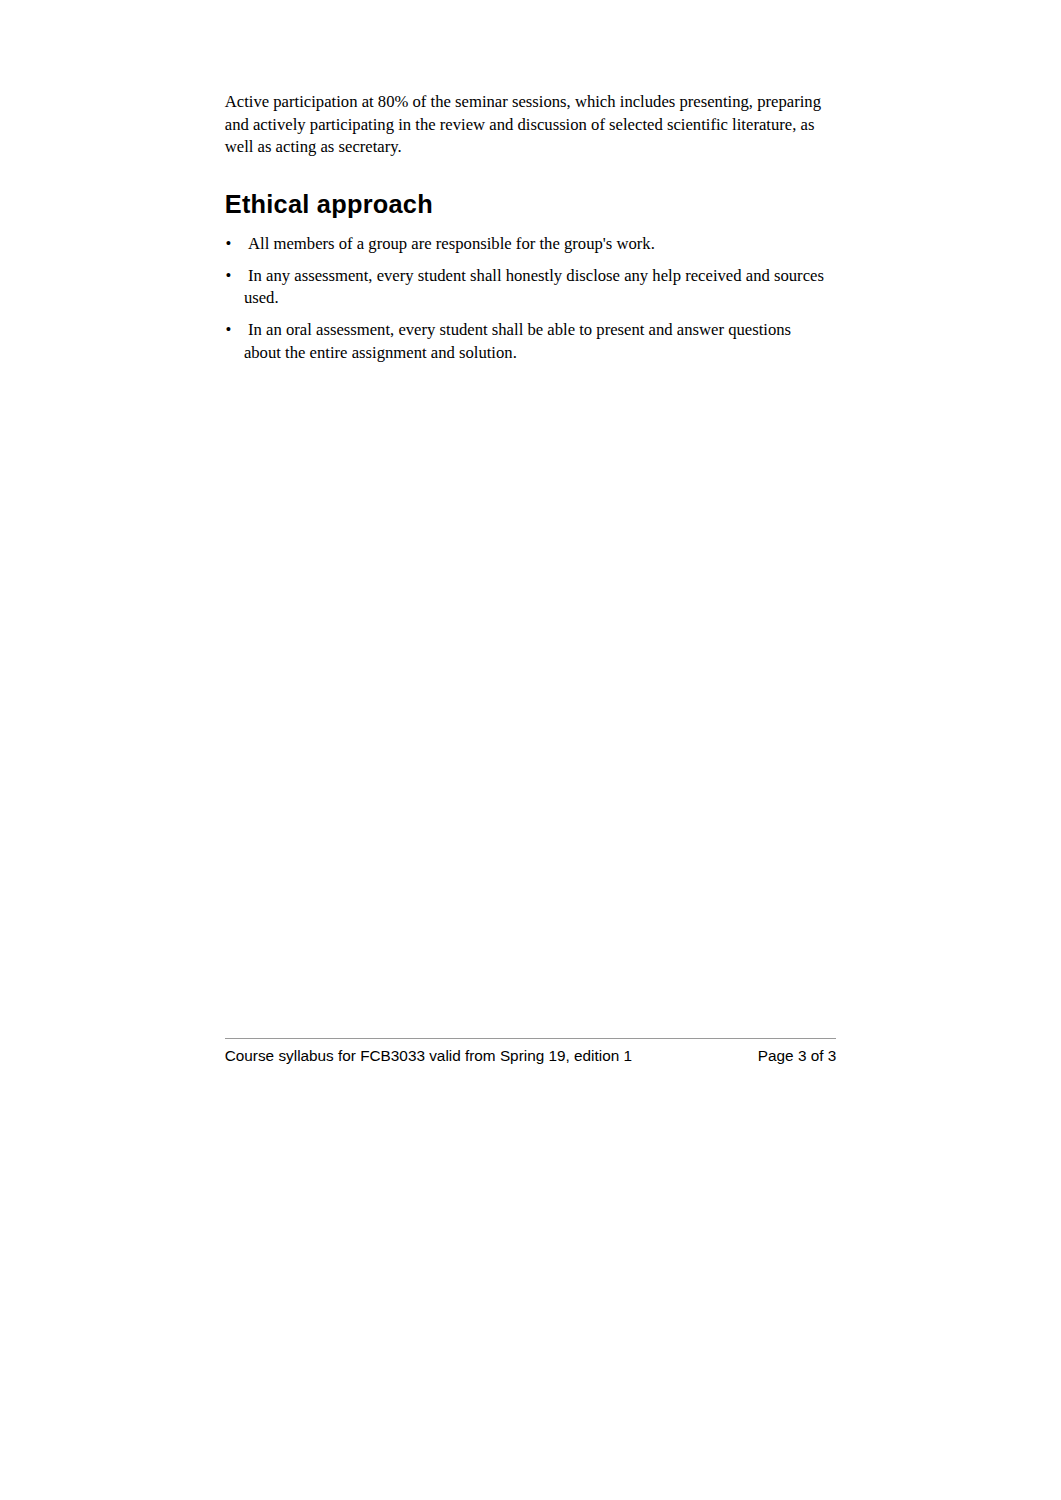Active participation at 80% of the seminar sessions, which includes presenting, preparing and actively participating in the review and discussion of selected scientific literature, as well as acting as secretary.
Ethical approach
All members of a group are responsible for the group's work.
In any assessment, every student shall honestly disclose any help received and sources used.
In an oral assessment, every student shall be able to present and answer questions about the entire assignment and solution.
Course syllabus for FCB3033 valid from Spring 19, edition 1
Page 3 of 3